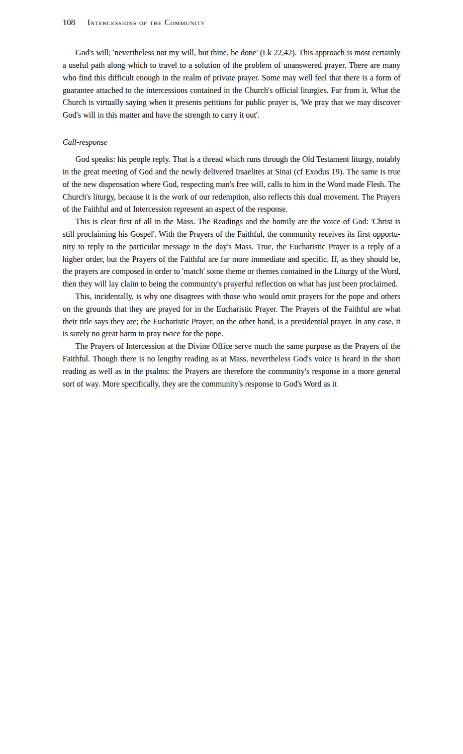108 Intercessions of the Community
God's will; 'nevertheless not my will, but thine, be done' (Lk 22,42). This approach is most certainly a useful path along which to travel to a solution of the problem of unanswered prayer. There are many who find this difficult enough in the realm of private prayer. Some may well feel that there is a form of guarantee attached to the intercessions contained in the Church's official liturgies. Far from it. What the Church is virtually saying when it presents petitions for public prayer is, 'We pray that we may discover God's will in this matter and have the strength to carry it out'.
Call-response
God speaks: his people reply. That is a thread which runs through the Old Testament liturgy, notably in the great meeting of God and the newly delivered Irsaelites at Sinai (cf Exodus 19). The same is true of the new dispensation where God, respecting man's free will, calls to him in the Word made Flesh. The Church's liturgy, because it is the work of our redemption, also reflects this dual movement. The Prayers of the Faithful and of Intercession represent an aspect of the response.
This is clear first of all in the Mass. The Readings and the homily are the voice of God: 'Christ is still proclaiming his Gospel'. With the Prayers of the Faithful, the community receives its first opportunity to reply to the particular message in the day's Mass. True, the Eucharistic Prayer is a reply of a higher order, but the Prayers of the Faithful are far more immediate and specific. If, as they should be, the prayers are composed in order to 'match' some theme or themes contained in the Liturgy of the Word, then they will lay claim to being the community's prayerful reflection on what has just been proclaimed.
This, incidentally, is why one disagrees with those who would omit prayers for the pope and others on the grounds that they are prayed for in the Eucharistic Prayer. The Prayers of the Faithful are what their title says they are; the Eucharistic Prayer, on the other hand, is a presidential prayer. In any case, it is surely no great harm to pray twice for the pope.
The Prayers of Intercession at the Divine Office serve much the same purpose as the Prayers of the Faithful. Though there is no lengthy reading as at Mass, nevertheless God's voice is heard in the short reading as well as in the psalms: the Prayers are therefore the community's response in a more general sort of way. More specifically, they are the community's response to God's Word as it